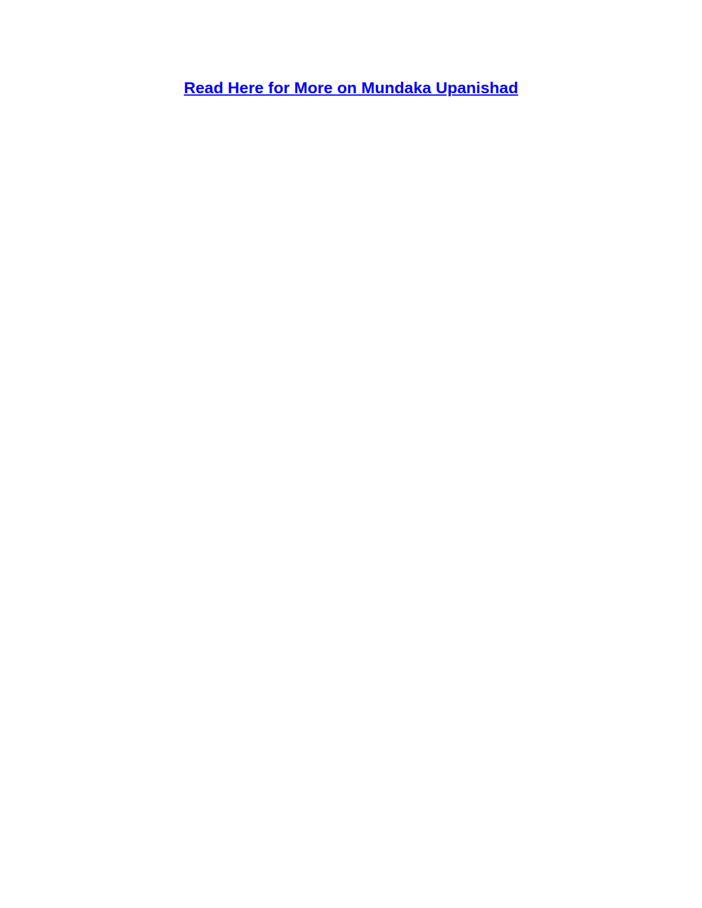Read Here for More on Mundaka Upanishad